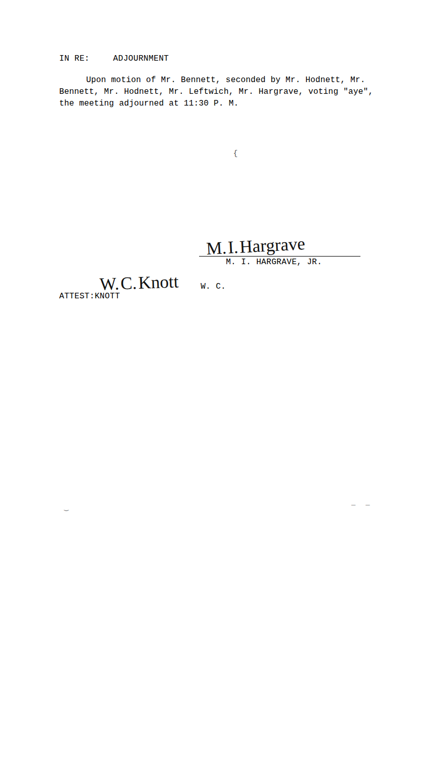IN RE: ADJOURNMENT
Upon motion of Mr. Bennett, seconded by Mr. Hodnett, Mr. Bennett, Mr. Hodnett, Mr. Leftwich, Mr. Hargrave, voting "aye", the meeting adjourned at 11:30 P. M.
{
M. I. Hargrave
M. I. HARGRAVE, JR.
ATTEST: W. C. Knott W. C. KNOTT
‿
— —